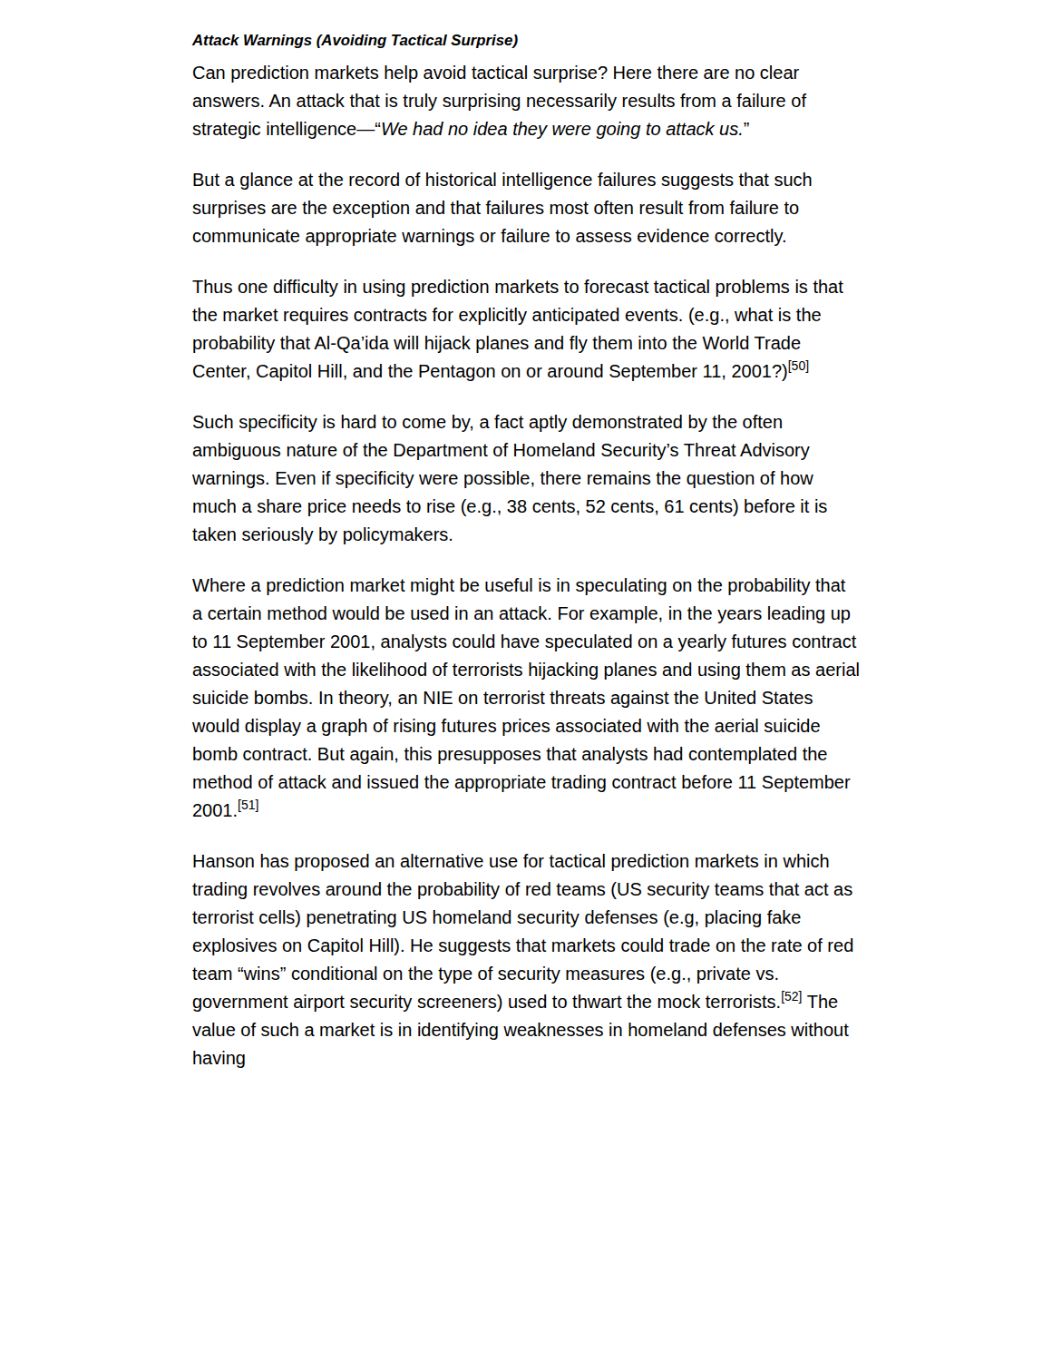Attack Warnings (Avoiding Tactical Surprise)
Can prediction markets help avoid tactical surprise? Here there are no clear answers. An attack that is truly surprising necessarily results from a failure of strategic intelligence—“We had no idea they were going to attack us.”
But a glance at the record of historical intelligence failures suggests that such surprises are the exception and that failures most often result from failure to communicate appropriate warnings or failure to assess evidence correctly.
Thus one difficulty in using prediction markets to forecast tactical problems is that the market requires contracts for explicitly anticipated events. (e.g., what is the probability that Al-Qa’ida will hijack planes and fly them into the World Trade Center, Capitol Hill, and the Pentagon on or around September 11, 2001?)[50]
Such specificity is hard to come by, a fact aptly demonstrated by the often ambiguous nature of the Department of Homeland Security’s Threat Advisory warnings. Even if specificity were possible, there remains the question of how much a share price needs to rise (e.g., 38 cents, 52 cents, 61 cents) before it is taken seriously by policymakers.
Where a prediction market might be useful is in speculating on the probability that a certain method would be used in an attack. For example, in the years leading up to 11 September 2001, analysts could have speculated on a yearly futures contract associated with the likelihood of terrorists hijacking planes and using them as aerial suicide bombs. In theory, an NIE on terrorist threats against the United States would display a graph of rising futures prices associated with the aerial suicide bomb contract. But again, this presupposes that analysts had contemplated the method of attack and issued the appropriate trading contract before 11 September 2001.[51]
Hanson has proposed an alternative use for tactical prediction markets in which trading revolves around the probability of red teams (US security teams that act as terrorist cells) penetrating US homeland security defenses (e.g, placing fake explosives on Capitol Hill). He suggests that markets could trade on the rate of red team “wins” conditional on the type of security measures (e.g., private vs. government airport security screeners) used to thwart the mock terrorists.[52] The value of such a market is in identifying weaknesses in homeland defenses without having